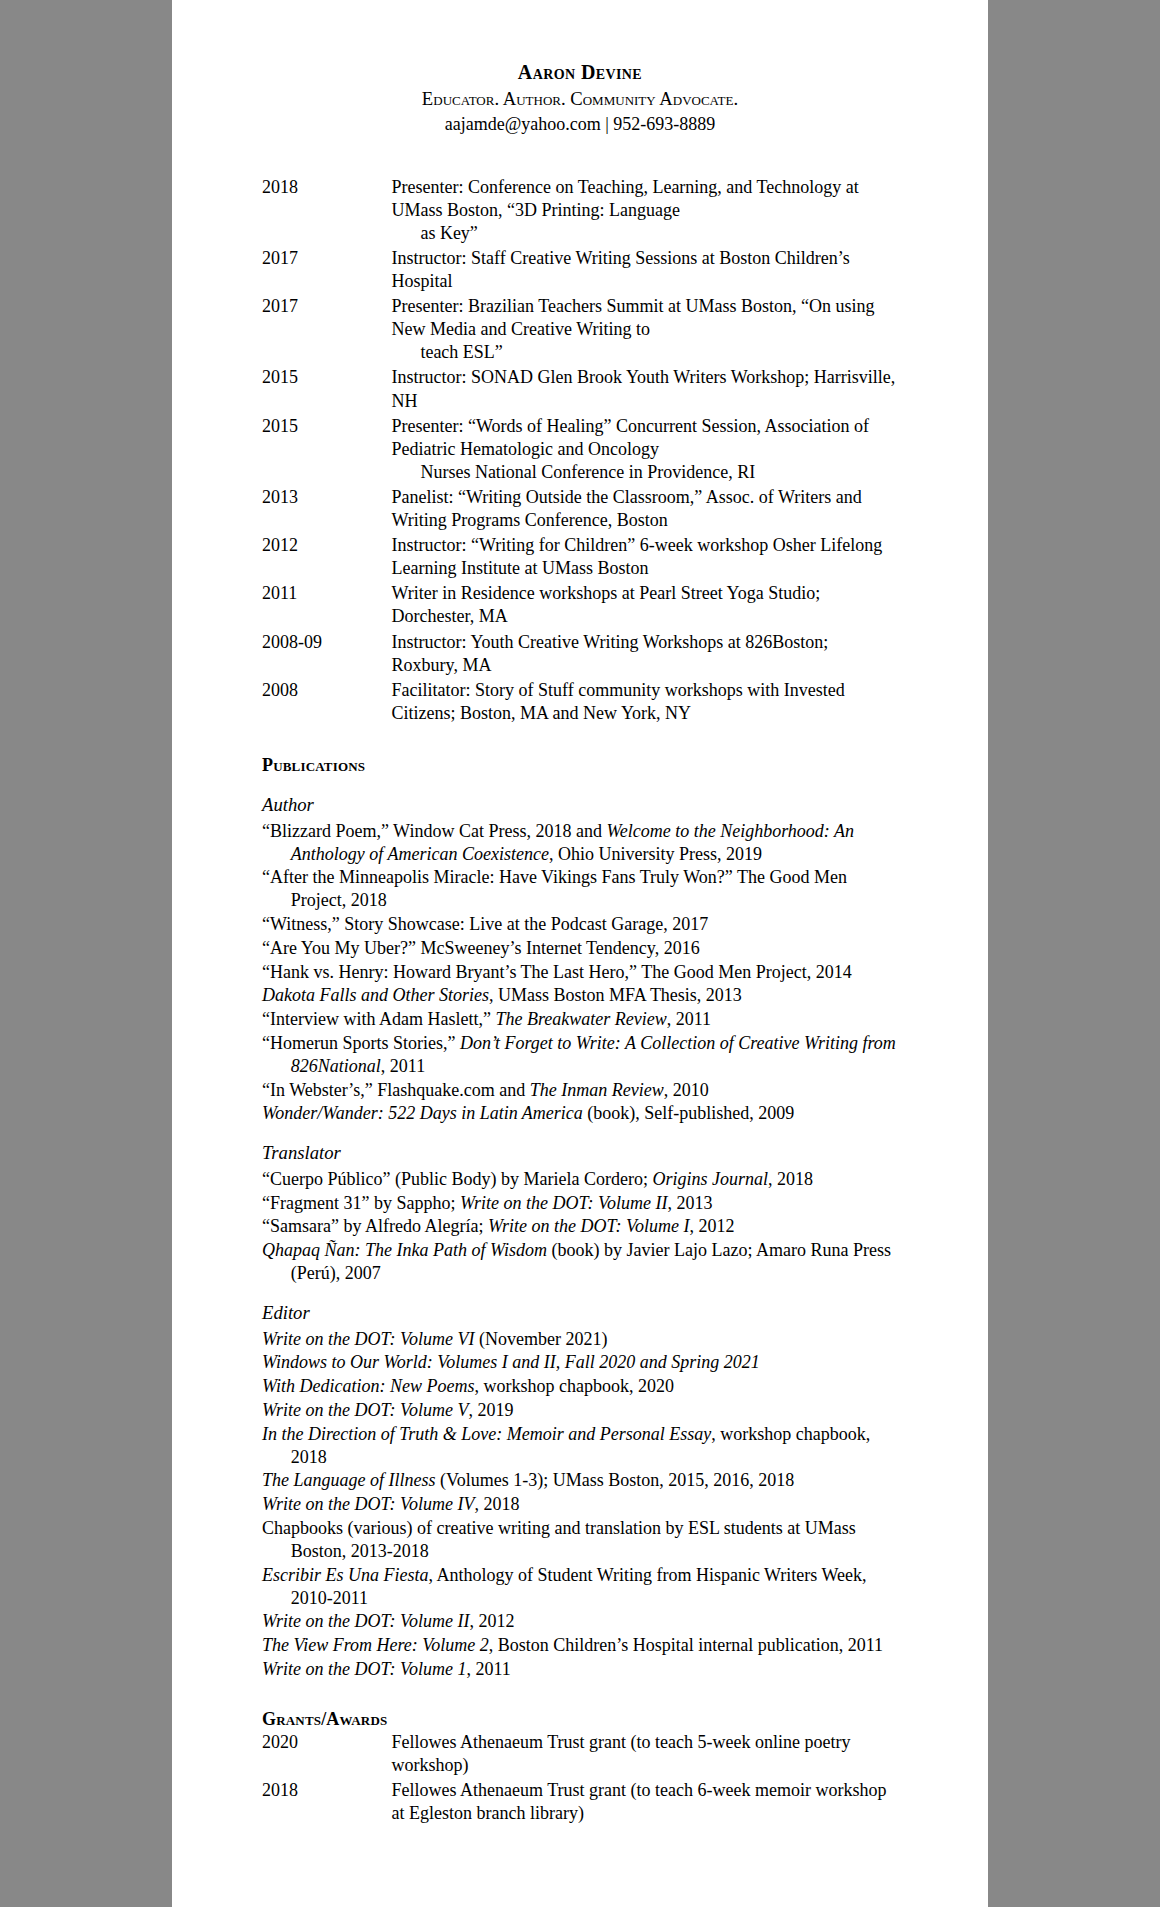Aaron Devine
Educator. Author. Community Advocate.
aajamde@yahoo.com | 952-693-8889
| 2018 | Presenter: Conference on Teaching, Learning, and Technology at UMass Boston, “3D Printing: Language as Key” |
| 2017 | Instructor: Staff Creative Writing Sessions at Boston Children’s Hospital |
| 2017 | Presenter: Brazilian Teachers Summit at UMass Boston, “On using New Media and Creative Writing to teach ESL” |
| 2015 | Instructor: SONAD Glen Brook Youth Writers Workshop; Harrisville, NH |
| 2015 | Presenter: “Words of Healing” Concurrent Session, Association of Pediatric Hematologic and Oncology Nurses National Conference in Providence, RI |
| 2013 | Panelist: “Writing Outside the Classroom,” Assoc. of Writers and Writing Programs Conference, Boston |
| 2012 | Instructor: “Writing for Children” 6-week workshop Osher Lifelong Learning Institute at UMass Boston |
| 2011 | Writer in Residence workshops at Pearl Street Yoga Studio; Dorchester, MA |
| 2008-09 | Instructor: Youth Creative Writing Workshops at 826Boston; Roxbury, MA |
| 2008 | Facilitator: Story of Stuff community workshops with Invested Citizens; Boston, MA and New York, NY |
Publications
Author
“Blizzard Poem,” Window Cat Press, 2018 and Welcome to the Neighborhood: An Anthology of American Coexistence, Ohio University Press, 2019
“After the Minneapolis Miracle: Have Vikings Fans Truly Won?” The Good Men Project, 2018
“Witness,” Story Showcase: Live at the Podcast Garage, 2017
“Are You My Uber?” McSweeney’s Internet Tendency, 2016
“Hank vs. Henry: Howard Bryant’s The Last Hero,” The Good Men Project, 2014
Dakota Falls and Other Stories, UMass Boston MFA Thesis, 2013
“Interview with Adam Haslett,” The Breakwater Review, 2011
“Homerun Sports Stories,” Don’t Forget to Write: A Collection of Creative Writing from 826National, 2011
“In Webster’s,” Flashquake.com and The Inman Review, 2010
Wonder/Wander: 522 Days in Latin America (book), Self-published, 2009
Translator
“Cuerpo Público” (Public Body) by Mariela Cordero; Origins Journal, 2018
“Fragment 31” by Sappho; Write on the DOT: Volume II, 2013
“Samsara” by Alfredo Alegría; Write on the DOT: Volume I, 2012
Qhapaq Ñan: The Inka Path of Wisdom (book) by Javier Lajo Lazo; Amaro Runa Press (Perú), 2007
Editor
Write on the DOT: Volume VI (November 2021)
Windows to Our World: Volumes I and II, Fall 2020 and Spring 2021
With Dedication: New Poems, workshop chapbook, 2020
Write on the DOT: Volume V, 2019
In the Direction of Truth & Love: Memoir and Personal Essay, workshop chapbook, 2018
The Language of Illness (Volumes 1-3); UMass Boston, 2015, 2016, 2018
Write on the DOT: Volume IV, 2018
Chapbooks (various) of creative writing and translation by ESL students at UMass Boston, 2013-2018
Escribir Es Una Fiesta, Anthology of Student Writing from Hispanic Writers Week, 2010-2011
Write on the DOT: Volume II, 2012
The View From Here: Volume 2, Boston Children’s Hospital internal publication, 2011
Write on the DOT: Volume 1, 2011
Grants/Awards
| 2020 | Fellowes Athenaeum Trust grant (to teach 5-week online poetry workshop) |
| 2018 | Fellowes Athenaeum Trust grant (to teach 6-week memoir workshop at Egleston branch library) |